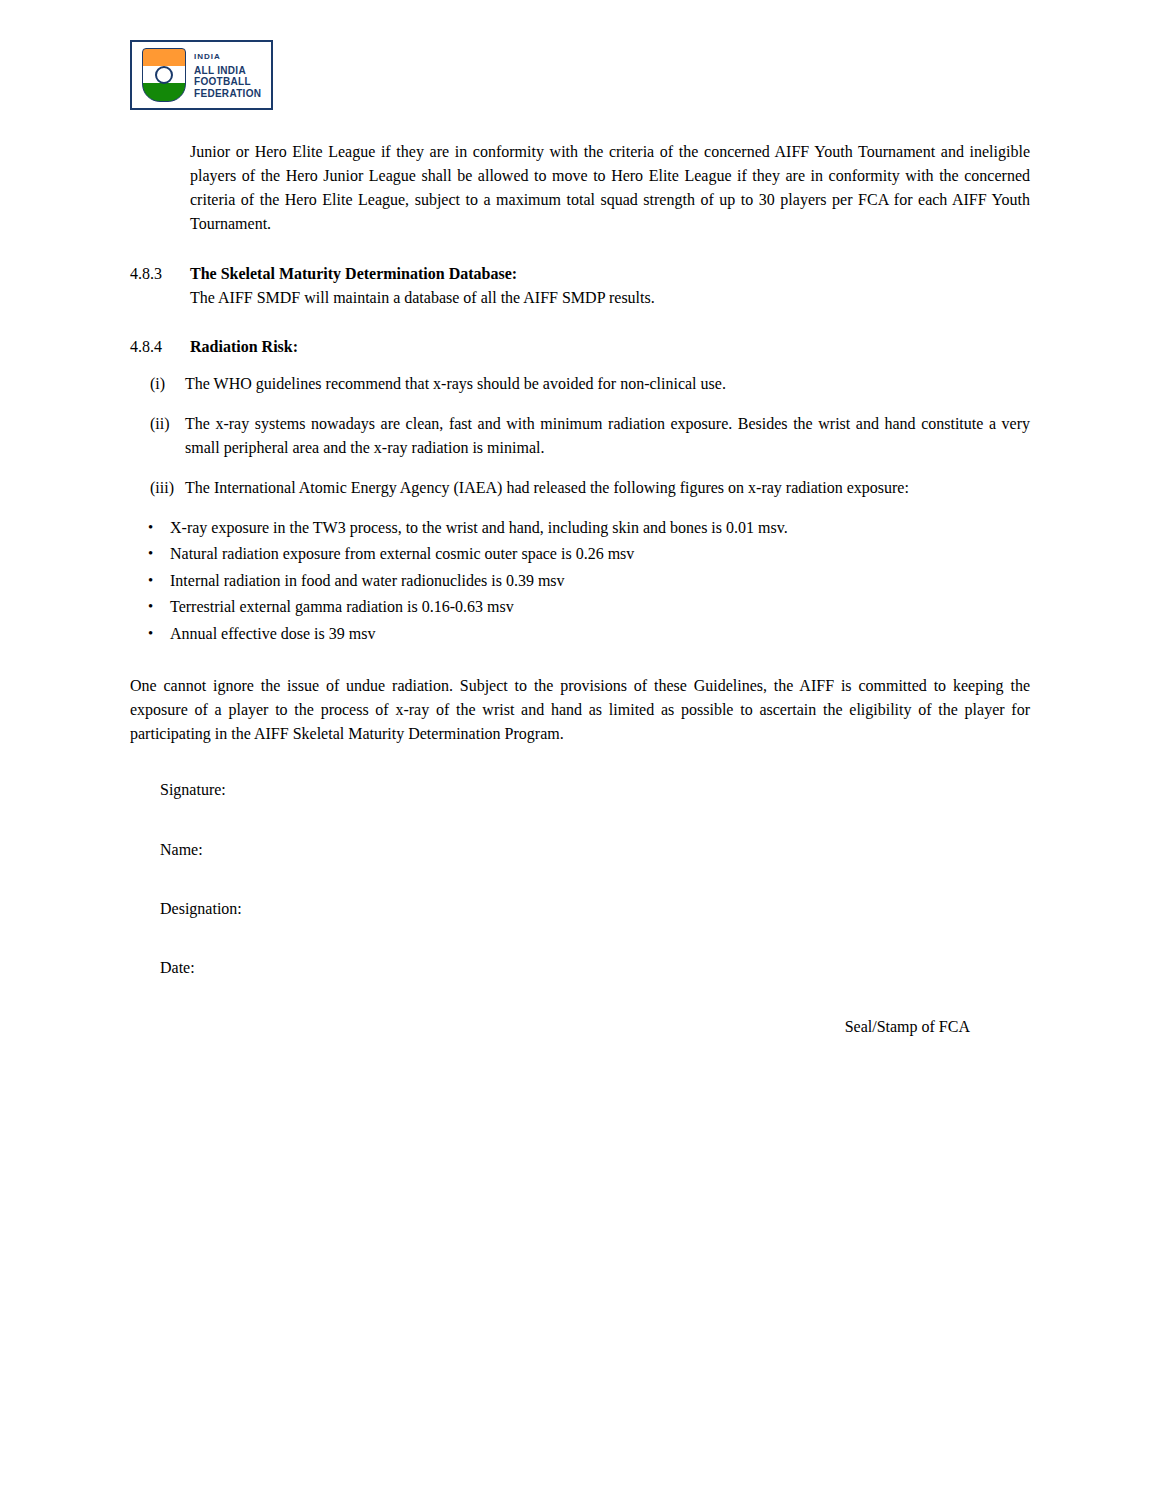INDIA
ALL INDIA
FOOTBALL
FEDERATION
Junior or Hero Elite League if they are in conformity with the criteria of the concerned AIFF Youth Tournament and ineligible players of the Hero Junior League shall be allowed to move to Hero Elite League if they are in conformity with the concerned criteria of the Hero Elite League, subject to a maximum total squad strength of up to 30 players per FCA for each AIFF Youth Tournament.
4.8.3
The Skeletal Maturity Determination Database:
The AIFF SMDF will maintain a database of all the AIFF SMDP results.
4.8.4
Radiation Risk:
(i)
The WHO guidelines recommend that x-rays should be avoided for non-clinical use.
(ii)
The x-ray systems nowadays are clean, fast and with minimum radiation exposure. Besides the wrist and hand constitute a very small peripheral area and the x-ray radiation is minimal.
(iii)
The International Atomic Energy Agency (IAEA) had released the following figures on x-ray radiation exposure:
X-ray exposure in the TW3 process, to the wrist and hand, including skin and bones is 0.01 msv.
Natural radiation exposure from external cosmic outer space is 0.26 msv
Internal radiation in food and water radionuclides is 0.39 msv
Terrestrial external gamma radiation is 0.16-0.63 msv
Annual effective dose is 39 msv
One cannot ignore the issue of undue radiation. Subject to the provisions of these Guidelines, the AIFF is committed to keeping the exposure of a player to the process of x-ray of the wrist and hand as limited as possible to ascertain the eligibility of the player for participating in the AIFF Skeletal Maturity Determination Program.
Signature:
Name:
Designation:
Date:
Seal/Stamp of FCA